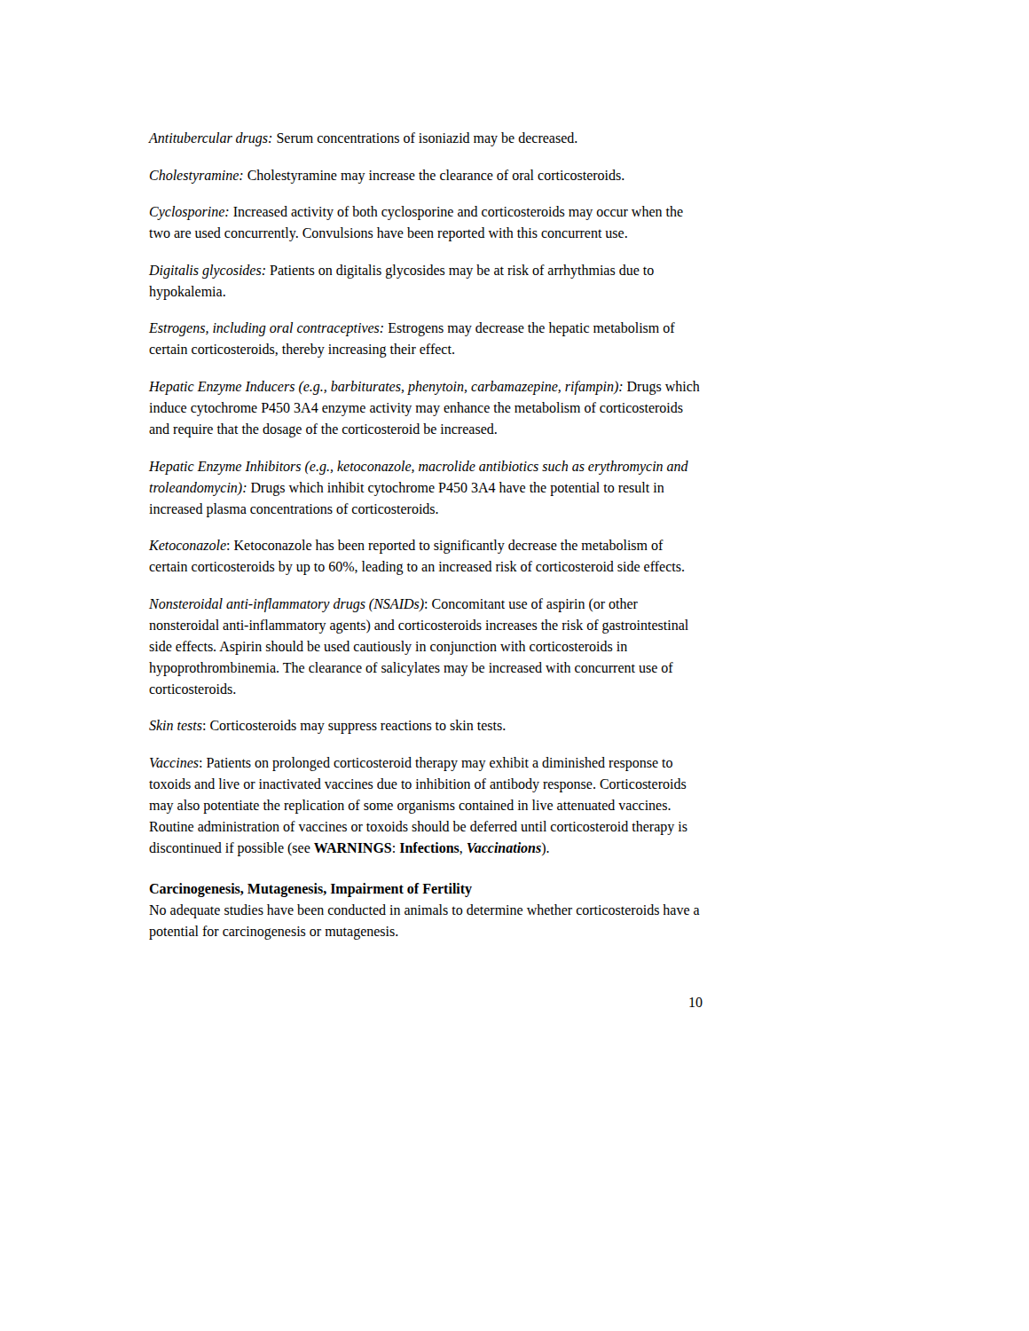Antitubercular drugs: Serum concentrations of isoniazid may be decreased.
Cholestyramine: Cholestyramine may increase the clearance of oral corticosteroids.
Cyclosporine: Increased activity of both cyclosporine and corticosteroids may occur when the two are used concurrently. Convulsions have been reported with this concurrent use.
Digitalis glycosides: Patients on digitalis glycosides may be at risk of arrhythmias due to hypokalemia.
Estrogens, including oral contraceptives: Estrogens may decrease the hepatic metabolism of certain corticosteroids, thereby increasing their effect.
Hepatic Enzyme Inducers (e.g., barbiturates, phenytoin, carbamazepine, rifampin): Drugs which induce cytochrome P450 3A4 enzyme activity may enhance the metabolism of corticosteroids and require that the dosage of the corticosteroid be increased.
Hepatic Enzyme Inhibitors (e.g., ketoconazole, macrolide antibiotics such as erythromycin and troleandomycin): Drugs which inhibit cytochrome P450 3A4 have the potential to result in increased plasma concentrations of corticosteroids.
Ketoconazole: Ketoconazole has been reported to significantly decrease the metabolism of certain corticosteroids by up to 60%, leading to an increased risk of corticosteroid side effects.
Nonsteroidal anti-inflammatory drugs (NSAIDs): Concomitant use of aspirin (or other nonsteroidal anti-inflammatory agents) and corticosteroids increases the risk of gastrointestinal side effects. Aspirin should be used cautiously in conjunction with corticosteroids in hypoprothrombinemia. The clearance of salicylates may be increased with concurrent use of corticosteroids.
Skin tests: Corticosteroids may suppress reactions to skin tests.
Vaccines: Patients on prolonged corticosteroid therapy may exhibit a diminished response to toxoids and live or inactivated vaccines due to inhibition of antibody response. Corticosteroids may also potentiate the replication of some organisms contained in live attenuated vaccines. Routine administration of vaccines or toxoids should be deferred until corticosteroid therapy is discontinued if possible (see WARNINGS: Infections, Vaccinations).
Carcinogenesis, Mutagenesis, Impairment of Fertility
No adequate studies have been conducted in animals to determine whether corticosteroids have a potential for carcinogenesis or mutagenesis.
10